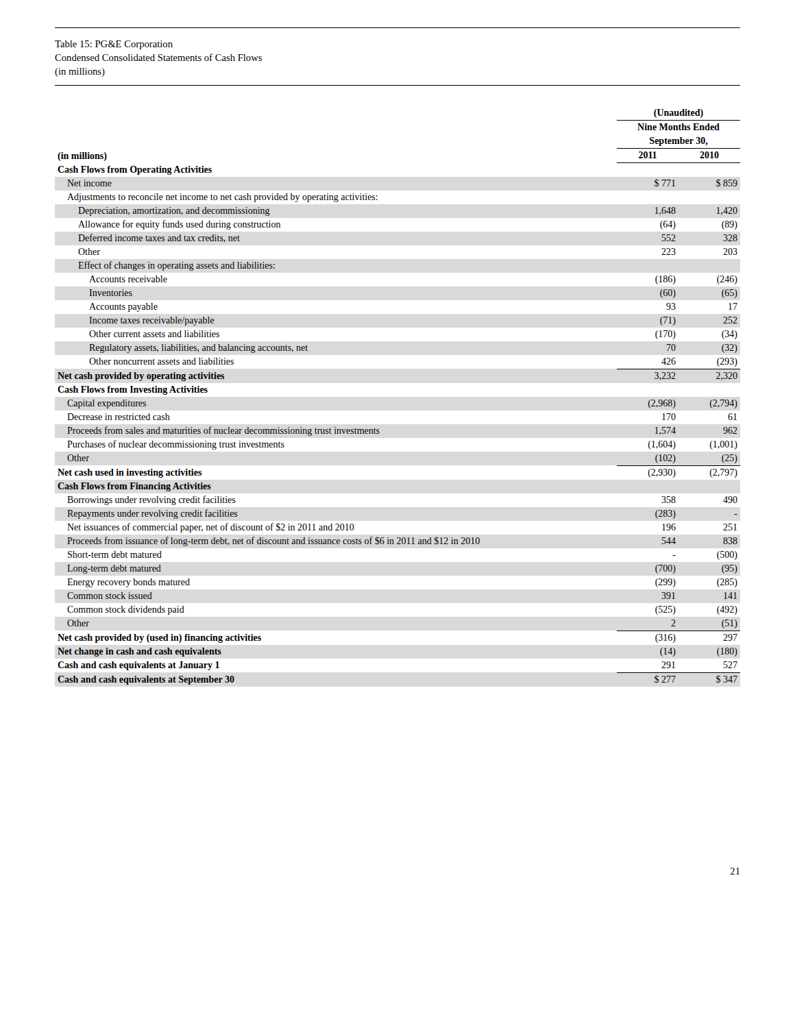Table 15: PG&E Corporation
Condensed Consolidated Statements of Cash Flows
(in millions)
| | (Unaudited) |
| | Nine Months Ended |
| | September 30, |
| (in millions) | 2011 | 2010 |
| Cash Flows from Operating Activities | | |
| Net income | $ 771 | $ 859 |
| Adjustments to reconcile net income to net cash provided by operating activities: | | |
| Depreciation, amortization, and decommissioning | 1,648 | 1,420 |
| Allowance for equity funds used during construction | (64) | (89) |
| Deferred income taxes and tax credits, net | 552 | 328 |
| Other | 223 | 203 |
| Effect of changes in operating assets and liabilities: | | |
| Accounts receivable | (186) | (246) |
| Inventories | (60) | (65) |
| Accounts payable | 93 | 17 |
| Income taxes receivable/payable | (71) | 252 |
| Other current assets and liabilities | (170) | (34) |
| Regulatory assets, liabilities, and balancing accounts, net | 70 | (32) |
| Other noncurrent assets and liabilities | 426 | (293) |
| Net cash provided by operating activities | 3,232 | 2,320 |
| Cash Flows from Investing Activities | | |
| Capital expenditures | (2,968) | (2,794) |
| Decrease in restricted cash | 170 | 61 |
| Proceeds from sales and maturities of nuclear decommissioning trust investments | 1,574 | 962 |
| Purchases of nuclear decommissioning trust investments | (1,604) | (1,001) |
| Other | (102) | (25) |
| Net cash used in investing activities | (2,930) | (2,797) |
| Cash Flows from Financing Activities | | |
| Borrowings under revolving credit facilities | 358 | 490 |
| Repayments under revolving credit facilities | (283) | - |
| Net issuances of commercial paper, net of discount of $2 in 2011 and 2010 | 196 | 251 |
| Proceeds from issuance of long-term debt, net of discount and issuance costs of $6 in 2011 and $12 in 2010 | 544 | 838 |
| Short-term debt matured | - | (500) |
| Long-term debt matured | (700) | (95) |
| Energy recovery bonds matured | (299) | (285) |
| Common stock issued | 391 | 141 |
| Common stock dividends paid | (525) | (492) |
| Other | 2 | (51) |
| Net cash provided by (used in) financing activities | (316) | 297 |
| Net change in cash and cash equivalents | (14) | (180) |
| Cash and cash equivalents at January 1 | 291 | 527 |
| Cash and cash equivalents at September 30 | $ 277 | $ 347 |
21